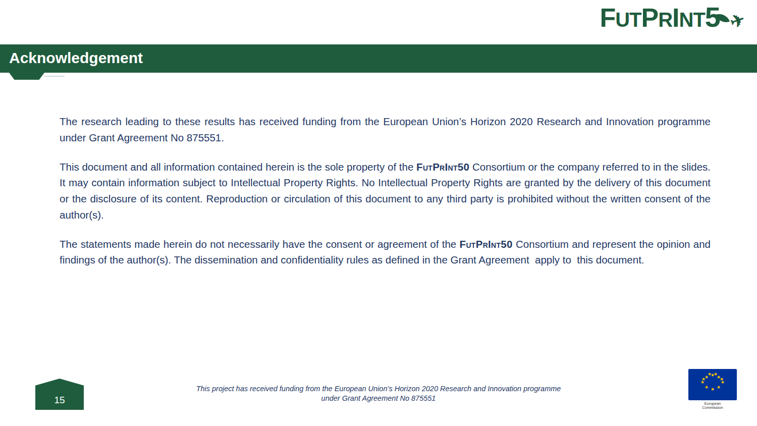FUTPRINT 5 ✈
Acknowledgement
The research leading to these results has received funding from the European Union’s Horizon 2020 Research and Innovation programme under Grant Agreement No 875551.
This document and all information contained herein is the sole property of the FutPrInt50 Consortium or the company referred to in the slides. It may contain information subject to Intellectual Property Rights. No Intellectual Property Rights are granted by the delivery of this document or the disclosure of its content. Reproduction or circulation of this document to any third party is prohibited without the written consent of the author(s).
The statements made herein do not necessarily have the consent or agreement of the FutPrInt50 Consortium and represent the opinion and findings of the author(s). The dissemination and confidentiality rules as defined in the Grant Agreement apply to this document.
15
This project has received funding from the European Union’s Horizon 2020 Research and Innovation programme
under Grant Agreement No 875551
★ ★ ★ ★ ★ ★ ★ ★ ★ ★ ★ ★
European
Commission